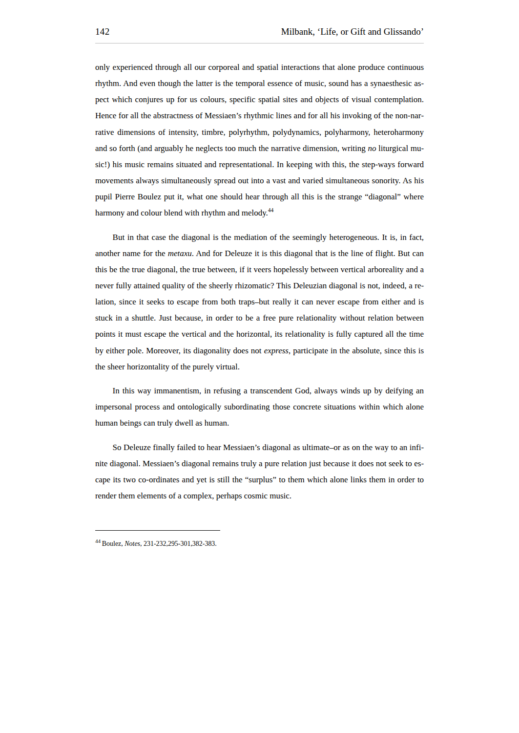142 Milbank, ‘Life, or Gift and Glissando’
only experienced through all our corporeal and spatial interactions that alone produce continuous rhythm. And even though the latter is the temporal essence of music, sound has a synaesthesic aspect which conjures up for us colours, specific spatial sites and objects of visual contemplation. Hence for all the abstractness of Messiaen’s rhythmic lines and for all his invoking of the non-narrative dimensions of intensity, timbre, polyrhythm, polydynamics, polyharmony, heteroharmony and so forth (and arguably he neglects too much the narrative dimension, writing no liturgical music!) his music remains situated and representational. In keeping with this, the step-ways forward movements always simultaneously spread out into a vast and varied simultaneous sonority. As his pupil Pierre Boulez put it, what one should hear through all this is the strange “diagonal” where harmony and colour blend with rhythm and melody.44
But in that case the diagonal is the mediation of the seemingly heterogeneous. It is, in fact, another name for the metaxu. And for Deleuze it is this diagonal that is the line of flight. But can this be the true diagonal, the true between, if it veers hopelessly between vertical arboreality and a never fully attained quality of the sheerly rhizomatic? This Deleuzian diagonal is not, indeed, a relation, since it seeks to escape from both traps–but really it can never escape from either and is stuck in a shuttle. Just because, in order to be a free pure relationality without relation between points it must escape the vertical and the horizontal, its relationality is fully captured all the time by either pole. Moreover, its diagonality does not express, participate in the absolute, since this is the sheer horizontality of the purely virtual.
In this way immanentism, in refusing a transcendent God, always winds up by deifying an impersonal process and ontologically subordinating those concrete situations within which alone human beings can truly dwell as human.
So Deleuze finally failed to hear Messiaen’s diagonal as ultimate–or as on the way to an infinite diagonal. Messiaen’s diagonal remains truly a pure relation just because it does not seek to escape its two co-ordinates and yet is still the “surplus” to them which alone links them in order to render them elements of a complex, perhaps cosmic music.
44 Boulez, Notes, 231-232,295-301,382-383.